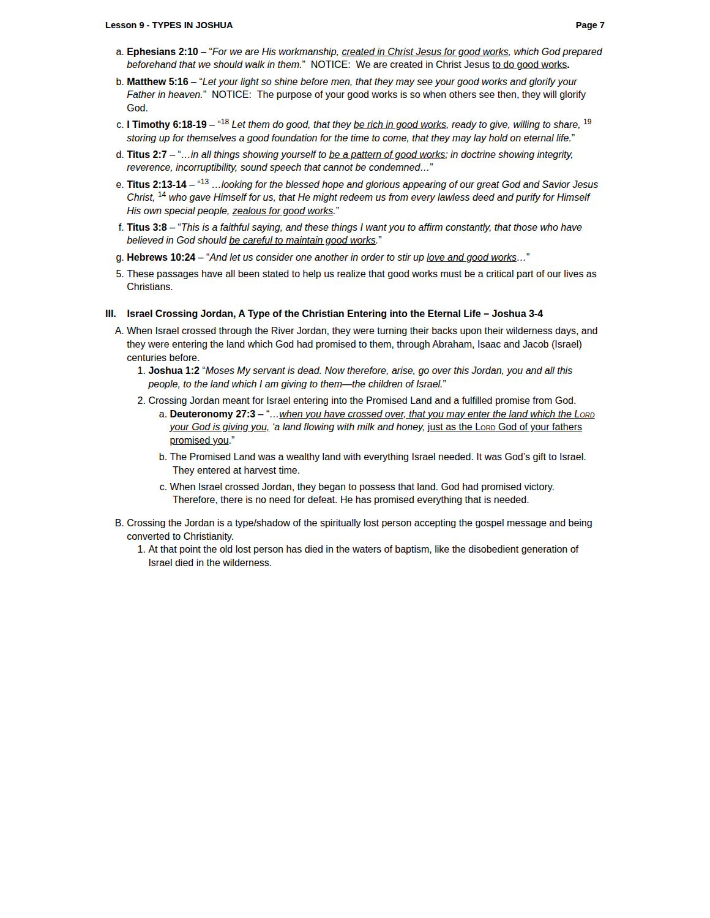Lesson 9 - TYPES IN JOSHUA Page 7
Ephesians 2:10 – “For we are His workmanship, created in Christ Jesus for good works, which God prepared beforehand that we should walk in them.” NOTICE: We are created in Christ Jesus to do good works.
Matthew 5:16 – “Let your light so shine before men, that they may see your good works and glorify your Father in heaven.” NOTICE: The purpose of your good works is so when others see then, they will glorify God.
I Timothy 6:18-19 – “18 Let them do good, that they be rich in good works, ready to give, willing to share, 19 storing up for themselves a good foundation for the time to come, that they may lay hold on eternal life.”
Titus 2:7 – “…in all things showing yourself to be a pattern of good works; in doctrine showing integrity, reverence, incorruptibility, sound speech that cannot be condemned…”
Titus 2:13-14 – “13 …looking for the blessed hope and glorious appearing of our great God and Savior Jesus Christ, 14 who gave Himself for us, that He might redeem us from every lawless deed and purify for Himself His own special people, zealous for good works.”
Titus 3:8 – “This is a faithful saying, and these things I want you to affirm constantly, that those who have believed in God should be careful to maintain good works.”
Hebrews 10:24 – “And let us consider one another in order to stir up love and good works…”
These passages have all been stated to help us realize that good works must be a critical part of our lives as Christians.
III. Israel Crossing Jordan, A Type of the Christian Entering into the Eternal Life – Joshua 3-4
When Israel crossed through the River Jordan, they were turning their backs upon their wilderness days, and they were entering the land which God had promised to them, through Abraham, Isaac and Jacob (Israel) centuries before.
Joshua 1:2 “Moses My servant is dead. Now therefore, arise, go over this Jordan, you and all this people, to the land which I am giving to them—the children of Israel.”
Crossing Jordan meant for Israel entering into the Promised Land and a fulfilled promise from God.
Deuteronomy 27:3 – “…when you have crossed over, that you may enter the land which the Lord your God is giving you, ‘a land flowing with milk and honey, just as the Lord God of your fathers promised you.”
The Promised Land was a wealthy land with everything Israel needed. It was God’s gift to Israel. They entered at harvest time.
When Israel crossed Jordan, they began to possess that land. God had promised victory. Therefore, there is no need for defeat. He has promised everything that is needed.
Crossing the Jordan is a type/shadow of the spiritually lost person accepting the gospel message and being converted to Christianity.
At that point the old lost person has died in the waters of baptism, like the disobedient generation of Israel died in the wilderness.